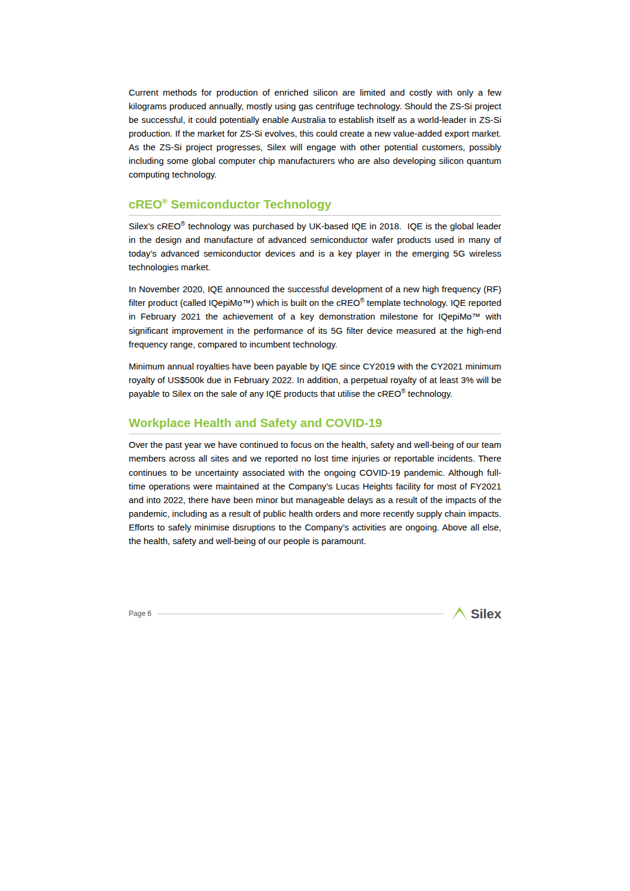Current methods for production of enriched silicon are limited and costly with only a few kilograms produced annually, mostly using gas centrifuge technology. Should the ZS-Si project be successful, it could potentially enable Australia to establish itself as a world-leader in ZS-Si production. If the market for ZS-Si evolves, this could create a new value-added export market. As the ZS-Si project progresses, Silex will engage with other potential customers, possibly including some global computer chip manufacturers who are also developing silicon quantum computing technology.
cREO® Semiconductor Technology
Silex’s cREO® technology was purchased by UK-based IQE in 2018. IQE is the global leader in the design and manufacture of advanced semiconductor wafer products used in many of today’s advanced semiconductor devices and is a key player in the emerging 5G wireless technologies market.
In November 2020, IQE announced the successful development of a new high frequency (RF) filter product (called IQepiMo™) which is built on the cREO® template technology. IQE reported in February 2021 the achievement of a key demonstration milestone for IQepiMo™ with significant improvement in the performance of its 5G filter device measured at the high-end frequency range, compared to incumbent technology.
Minimum annual royalties have been payable by IQE since CY2019 with the CY2021 minimum royalty of US$500k due in February 2022. In addition, a perpetual royalty of at least 3% will be payable to Silex on the sale of any IQE products that utilise the cREO® technology.
Workplace Health and Safety and COVID-19
Over the past year we have continued to focus on the health, safety and well-being of our team members across all sites and we reported no lost time injuries or reportable incidents. There continues to be uncertainty associated with the ongoing COVID-19 pandemic. Although full-time operations were maintained at the Company’s Lucas Heights facility for most of FY2021 and into 2022, there have been minor but manageable delays as a result of the impacts of the pandemic, including as a result of public health orders and more recently supply chain impacts. Efforts to safely minimise disruptions to the Company’s activities are ongoing. Above all else, the health, safety and well-being of our people is paramount.
Page 6
Silex